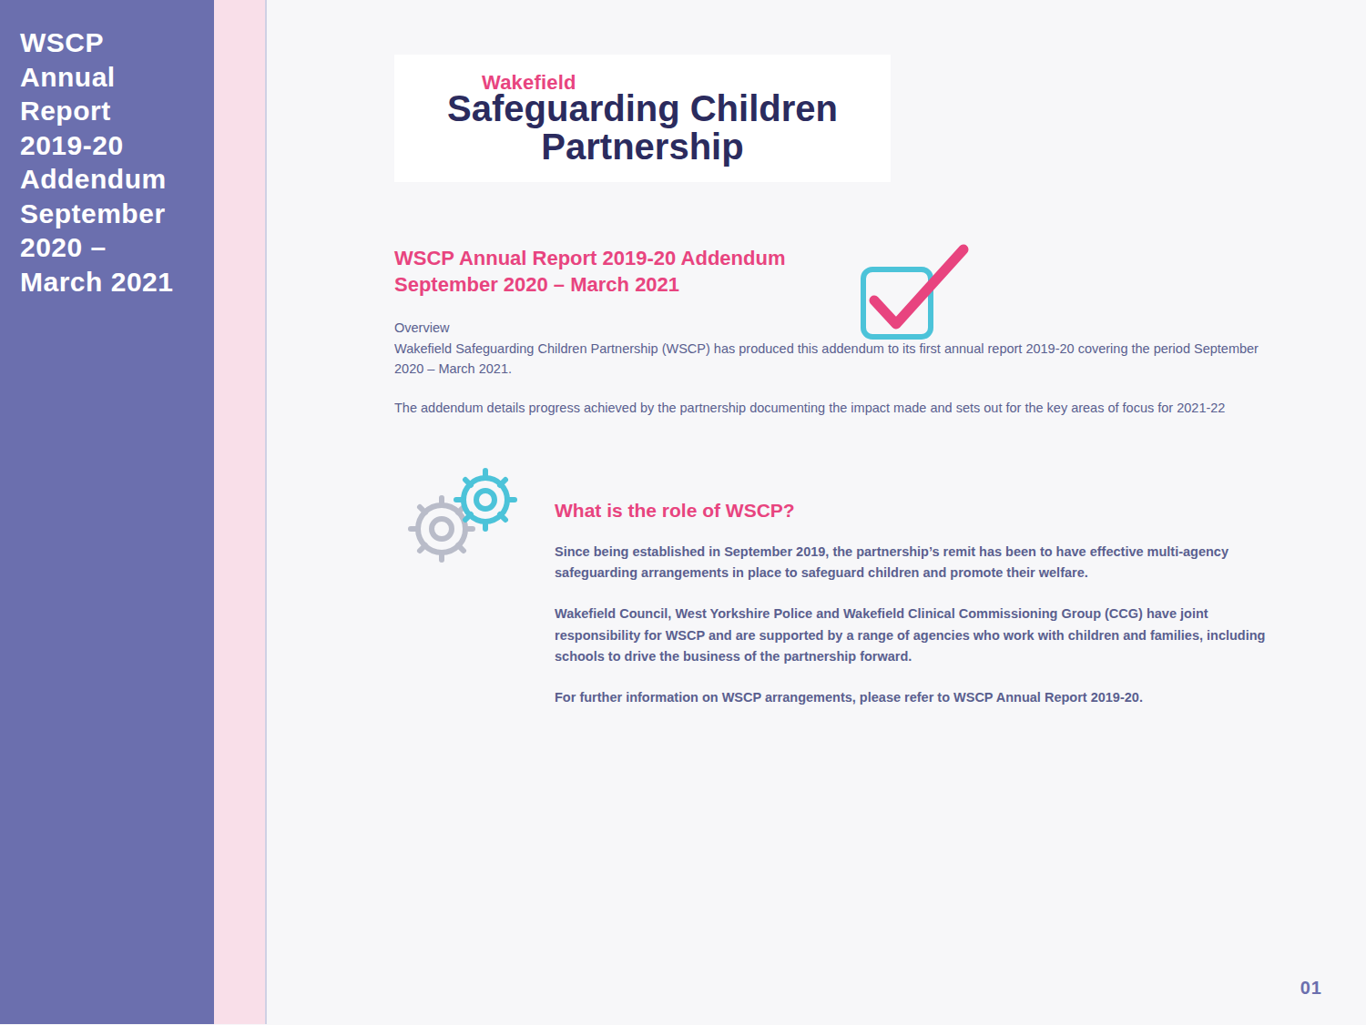WSCP
Annual
Report
2019-20
Addendum
September
2020 –
March 2021
Wakefield
Safeguarding Children
Partnership
WSCP Annual Report 2019-20 Addendum
September 2020 – March 2021
Overview
Wakefield Safeguarding Children Partnership (WSCP) has produced this addendum to its first annual report 2019-20 covering the period September 2020 – March 2021.
The addendum details progress achieved by the partnership documenting the impact made and sets out for the key areas of focus for 2021-22
What is the role of WSCP?
Since being established in September 2019, the partnership’s remit has been to have effective multi-agency safeguarding arrangements in place to safeguard children and promote their welfare.
Wakefield Council, West Yorkshire Police and Wakefield Clinical Commissioning Group (CCG) have joint responsibility for WSCP and are supported by a range of agencies who work with children and families, including schools to drive the business of the partnership forward.
For further information on WSCP arrangements, please refer to WSCP Annual Report 2019-20.
01